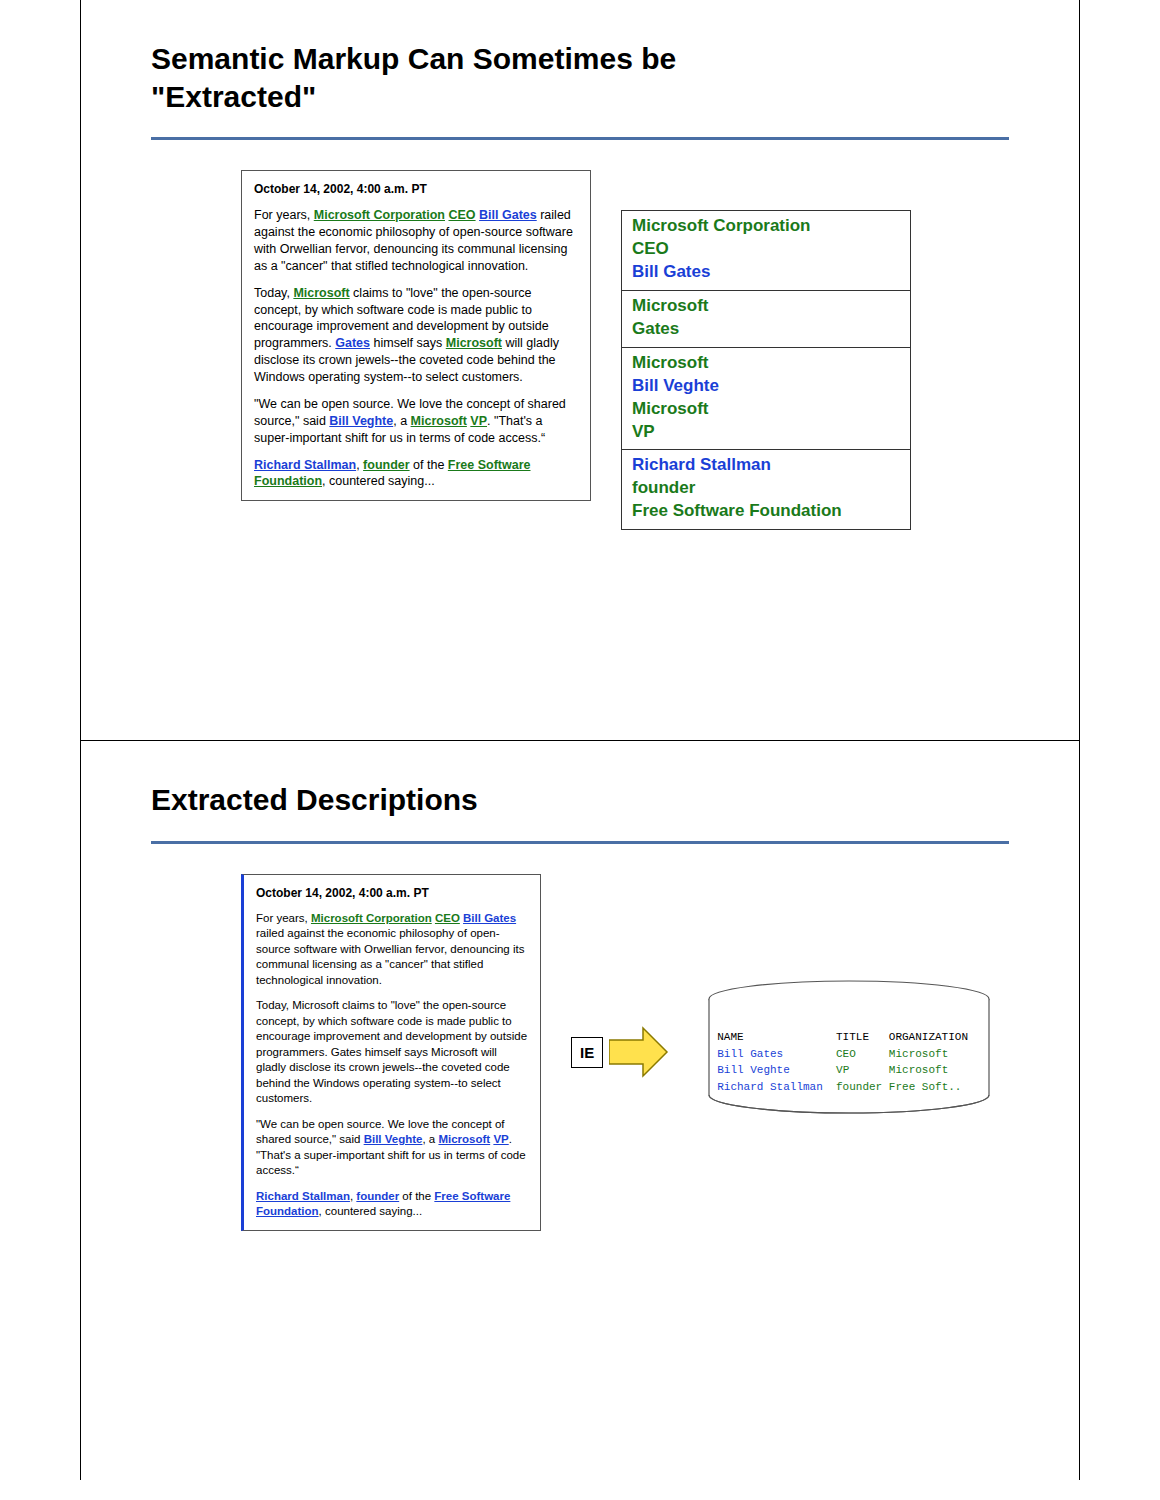Semantic Markup Can Sometimes be
"Extracted"
October 14, 2002, 4:00 a.m. PT
For years, Microsoft Corporation CEO Bill Gates railed against the economic philosophy of open-source software with Orwellian fervor, denouncing its communal licensing as a "cancer" that stifled technological innovation.
Today, Microsoft claims to "love" the open-source concept, by which software code is made public to encourage improvement and development by outside programmers. Gates himself says Microsoft will gladly disclose its crown jewels--the coveted code behind the Windows operating system--to select customers.
"We can be open source. We love the concept of shared source," said Bill Veghte, a Microsoft VP. "That's a super-important shift for us in terms of code access.“
Richard Stallman, founder of the Free Software Foundation, countered saying...
Microsoft Corporation
CEO
Bill Gates
Microsoft
Gates
Microsoft
Bill Veghte
Microsoft
VP
Richard Stallman
founder
Free Software Foundation
Extracted Descriptions
October 14, 2002, 4:00 a.m. PT
For years, Microsoft Corporation CEO Bill Gates railed against the economic philosophy of open-source software with Orwellian fervor, denouncing its communal licensing as a "cancer" that stifled technological innovation.
Today, Microsoft claims to "love" the open-source concept, by which software code is made public to encourage improvement and development by outside programmers. Gates himself says Microsoft will gladly disclose its crown jewels--the coveted code behind the Windows operating system--to select customers.
"We can be open source. We love the concept of shared source," said Bill Veghte, a Microsoft VP. "That's a super-important shift for us in terms of code access.“
Richard Stallman, founder of the Free Software Foundation, countered saying...
IE
NAME TITLE ORGANIZATION Bill Gates CEO Microsoft Bill Veghte VP Microsoft Richard Stallman founder Free Soft..